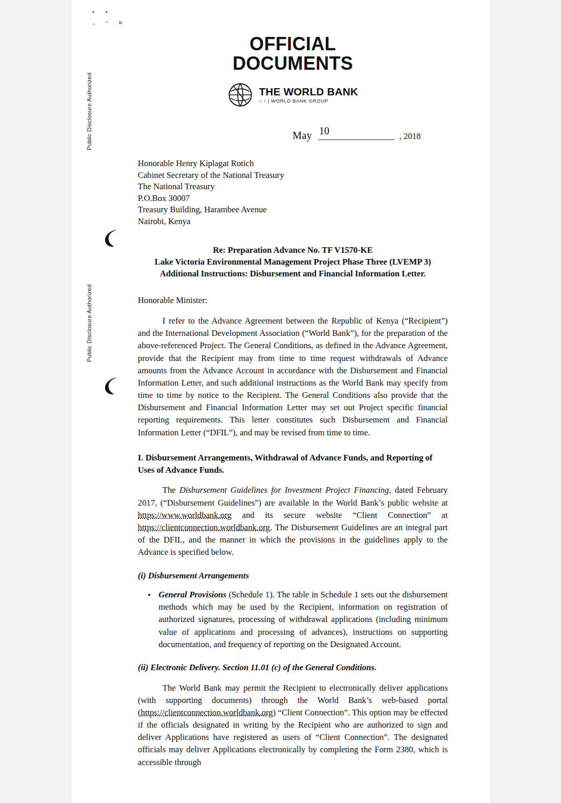••
,-ĸ
Public Disclosure Authorized
Public Disclosure Authorized
OFFICIALDOCUMENTS
THE WORLD BANK
ɔ ʌ | WORLD BANK GROUP
May 10 , 2018
Honorable Henry Kiplagat Rotich
Cabinet Secretary of the National Treasury
The National Treasury
P.O.Box 30007
Treasury Building, Harambee Avenue
Nairobi, Kenya
Re: Preparation Advance No. TF V1570-KE
Lake Victoria Environmental Management Project Phase Three (LVEMP 3)
Additional Instructions: Disbursement and Financial Information Letter.
Honorable Minister:
I refer to the Advance Agreement between the Republic of Kenya (“Recipient”) and the International Development Association (“World Bank”), for the preparation of the above-referenced Project. The General Conditions, as defined in the Advance Agreement, provide that the Recipient may from time to time request withdrawals of Advance amounts from the Advance Account in accordance with the Disbursement and Financial Information Letter, and such additional instructions as the World Bank may specify from time to time by notice to the Recipient. The General Conditions also provide that the Disbursement and Financial Information Letter may set out Project specific financial reporting requirements. This letter constitutes such Disbursement and Financial Information Letter (“DFIL”), and may be revised from time to time.
I. Disbursement Arrangements, Withdrawal of Advance Funds, and Reporting of Uses of Advance Funds.
The Disbursement Guidelines for Investment Project Financing, dated February 2017, (“Disbursement Guidelines”) are available in the World Bank’s public website at https://www.worldbank.org and its secure website “Client Connection” at https://clientconnection.worldbank.org. The Disbursement Guidelines are an integral part of the DFIL, and the manner in which the provisions in the guidelines apply to the Advance is specified below.
(i) Disbursement Arrangements
General Provisions (Schedule 1). The table in Schedule 1 sets out the disbursement methods which may be used by the Recipient, information on registration of authorized signatures, processing of withdrawal applications (including minimum value of applications and processing of advances), instructions on supporting documentation, and frequency of reporting on the Designated Account.
(ii) Electronic Delivery. Section 11.01 (c) of the General Conditions.
The World Bank may permit the Recipient to electronically deliver applications (with supporting documents) through the World Bank’s web-based portal (https://clientconnection.worldbank.org) “Client Connection”. This option may be effected if the officials designated in writing by the Recipient who are authorized to sign and deliver Applications have registered as users of “Client Connection”. The designated officials may deliver Applications electronically by completing the Form 2380, which is accessible through